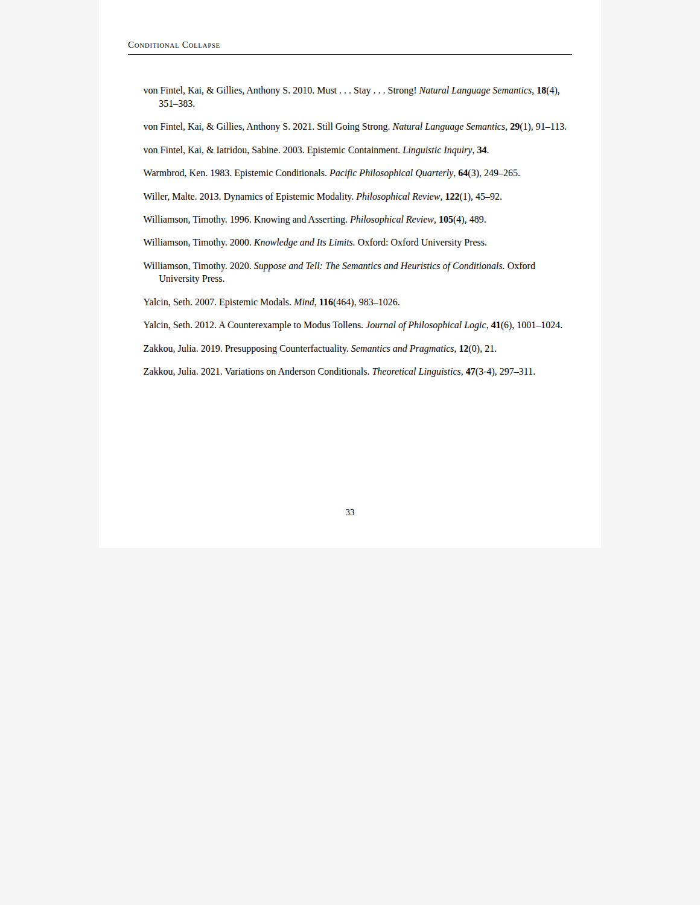Conditional Collapse
von Fintel, Kai, & Gillies, Anthony S. 2010. Must . . . Stay . . . Strong! Natural Language Semantics, 18(4), 351–383.
von Fintel, Kai, & Gillies, Anthony S. 2021. Still Going Strong. Natural Language Semantics, 29(1), 91–113.
von Fintel, Kai, & Iatridou, Sabine. 2003. Epistemic Containment. Linguistic Inquiry, 34.
Warmbrod, Ken. 1983. Epistemic Conditionals. Pacific Philosophical Quarterly, 64(3), 249–265.
Willer, Malte. 2013. Dynamics of Epistemic Modality. Philosophical Review, 122(1), 45–92.
Williamson, Timothy. 1996. Knowing and Asserting. Philosophical Review, 105(4), 489.
Williamson, Timothy. 2000. Knowledge and Its Limits. Oxford: Oxford University Press.
Williamson, Timothy. 2020. Suppose and Tell: The Semantics and Heuristics of Conditionals. Oxford University Press.
Yalcin, Seth. 2007. Epistemic Modals. Mind, 116(464), 983–1026.
Yalcin, Seth. 2012. A Counterexample to Modus Tollens. Journal of Philosophical Logic, 41(6), 1001–1024.
Zakkou, Julia. 2019. Presupposing Counterfactuality. Semantics and Pragmatics, 12(0), 21.
Zakkou, Julia. 2021. Variations on Anderson Conditionals. Theoretical Linguistics, 47(3-4), 297–311.
33